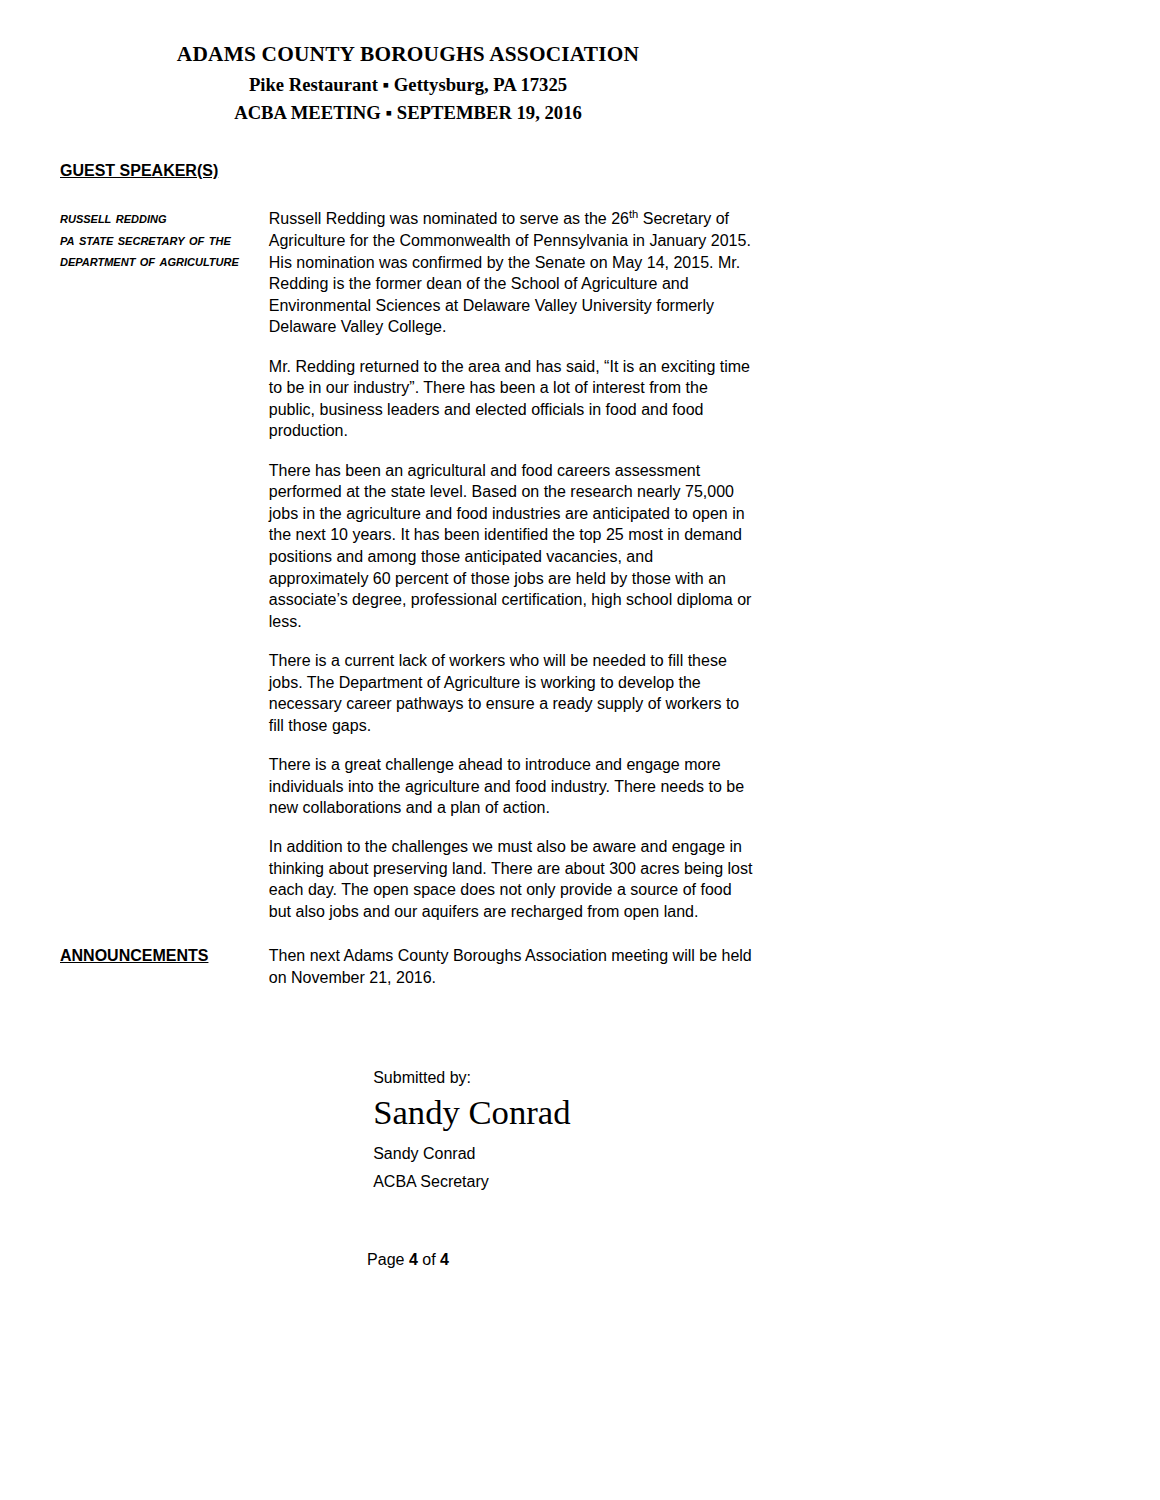ADAMS COUNTY BOROUGHS ASSOCIATION
Pike Restaurant ▪ Gettysburg, PA 17325
ACBA MEETING ▪ SEPTEMBER 19, 2016
Guest Speaker(s)
| Russell Redding PA State Secretary of the Department of Agriculture | Russell Redding was nominated to serve as the 26 th Secretary of Agriculture for the Commonwealth of Pennsylvania in January 2015. His nomination was confirmed by the Senate on May 14, 2015. Mr. Redding is the former dean of the School of Agriculture and Environmental Sciences at Delaware Valley University formerly Delaware Valley College. Mr. Redding returned to the area and has said, “It is an exciting time to be in our industry”. There has been a lot of interest from the public, business leaders and elected officials in food and food production. There has been an agricultural and food careers assessment performed at the state level. Based on the research nearly 75,000 jobs in the agriculture and food industries are anticipated to open in the next 10 years. It has been identified the top 25 most in demand positions and among those anticipated vacancies, and approximately 60 percent of those jobs are held by those with an associate’s degree, professional certification, high school diploma or less. There is a current lack of workers who will be needed to fill these jobs. The Department of Agriculture is working to develop the necessary career pathways to ensure a ready supply of workers to fill those gaps. There is a great challenge ahead to introduce and engage more individuals into the agriculture and food industry. There needs to be new collaborations and a plan of action. In addition to the challenges we must also be aware and engage in thinking about preserving land. There are about 300 acres being lost each day. The open space does not only provide a source of food but also jobs and our aquifers are recharged from open land. |
| ANNOUNCEMENTS | Then next Adams County Boroughs Association meeting will be held on November 21, 2016. |
Submitted by:
Sandy Conrad
Sandy Conrad
ACBA Secretary
Page 4 of 4